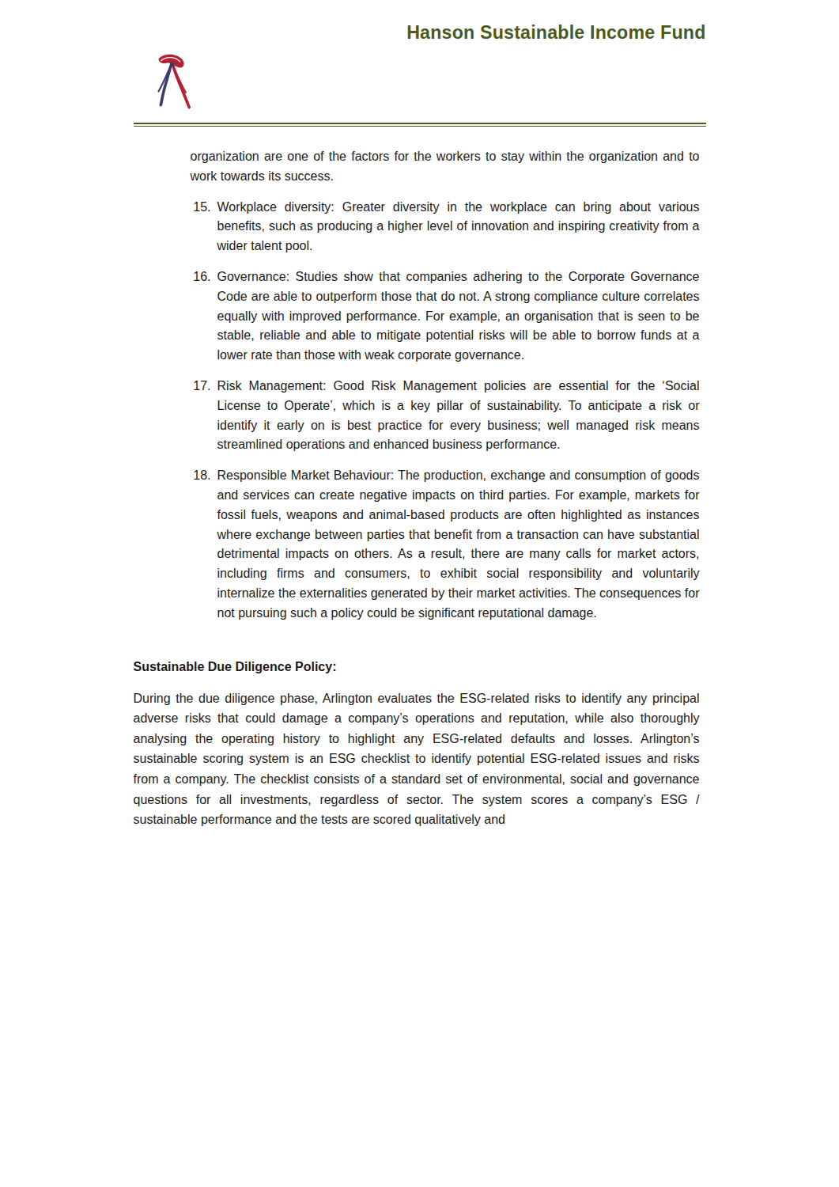Hanson Sustainable Income Fund
organization are one of the factors for the workers to stay within the organization and to work towards its success.
15. Workplace diversity: Greater diversity in the workplace can bring about various benefits, such as producing a higher level of innovation and inspiring creativity from a wider talent pool.
16. Governance: Studies show that companies adhering to the Corporate Governance Code are able to outperform those that do not. A strong compliance culture correlates equally with improved performance. For example, an organisation that is seen to be stable, reliable and able to mitigate potential risks will be able to borrow funds at a lower rate than those with weak corporate governance.
17. Risk Management: Good Risk Management policies are essential for the ‘Social License to Operate’, which is a key pillar of sustainability. To anticipate a risk or identify it early on is best practice for every business; well managed risk means streamlined operations and enhanced business performance.
18. Responsible Market Behaviour: The production, exchange and consumption of goods and services can create negative impacts on third parties. For example, markets for fossil fuels, weapons and animal-based products are often highlighted as instances where exchange between parties that benefit from a transaction can have substantial detrimental impacts on others. As a result, there are many calls for market actors, including firms and consumers, to exhibit social responsibility and voluntarily internalize the externalities generated by their market activities. The consequences for not pursuing such a policy could be significant reputational damage.
Sustainable Due Diligence Policy:
During the due diligence phase, Arlington evaluates the ESG-related risks to identify any principal adverse risks that could damage a company’s operations and reputation, while also thoroughly analysing the operating history to highlight any ESG-related defaults and losses. Arlington’s sustainable scoring system is an ESG checklist to identify potential ESG-related issues and risks from a company. The checklist consists of a standard set of environmental, social and governance questions for all investments, regardless of sector. The system scores a company’s ESG / sustainable performance and the tests are scored qualitatively and